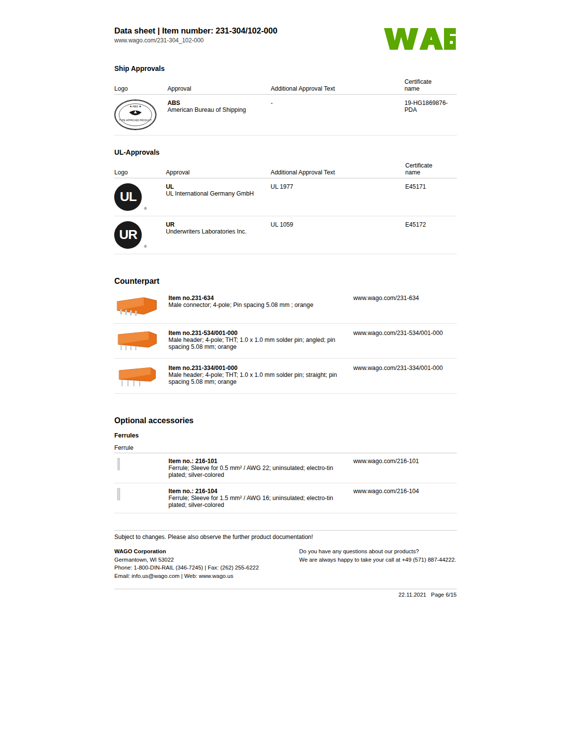Data sheet | Item number: 231-304/102-000
www.wago.com/231-304_102-000
Ship Approvals
| Logo | Approval | Additional Approval Text | Certificate name |
| --- | --- | --- | --- |
| ★ ABS ★ TYPE APPROVED PRODUCT | ABS American Bureau of Shipping | - | 19-HG1869876-PDA |
UL-Approvals
| Logo | Approval | Additional Approval Text | Certificate name |
| --- | --- | --- | --- |
| UL ® | UL UL International Germany GmbH | UL 1977 | E45171 |
| UR ® | UR Underwriters Laboratories Inc. | UL 1059 | E45172 |
Counterpart
| | Item no.231-634 Male connector; 4-pole; Pin spacing 5.08 mm ; orange | www.wago.com/231-634 |
| | Item no.231-534/001-000 Male header; 4-pole; THT; 1.0 x 1.0 mm solder pin; angled; pin spacing 5.08 mm; orange | www.wago.com/231-534/001-000 |
| | Item no.231-334/001-000 Male header; 4-pole; THT; 1.0 x 1.0 mm solder pin; straight; pin spacing 5.08 mm; orange | www.wago.com/231-334/001-000 |
Optional accessories
Ferrules
| Ferrule |
| | Item no.: 216-101 Ferrule; Sleeve for 0.5 mm² / AWG 22; uninsulated; electro-tin plated; silver-colored | www.wago.com/216-101 |
| | Item no.: 216-104 Ferrule; Sleeve for 1.5 mm² / AWG 16; uninsulated; electro-tin plated; silver-colored | www.wago.com/216-104 |
Subject to changes. Please also observe the further product documentation!
WAGO Corporation
Germantown, WI 53022
Phone: 1-800-DIN-RAIL (346-7245) | Fax: (262) 255-6222
Email: info.us@wago.com | Web: www.wago.us
Do you have any questions about our products?
We are always happy to take your call at +49 (571) 887-44222.
22.11.2021 Page 6/15